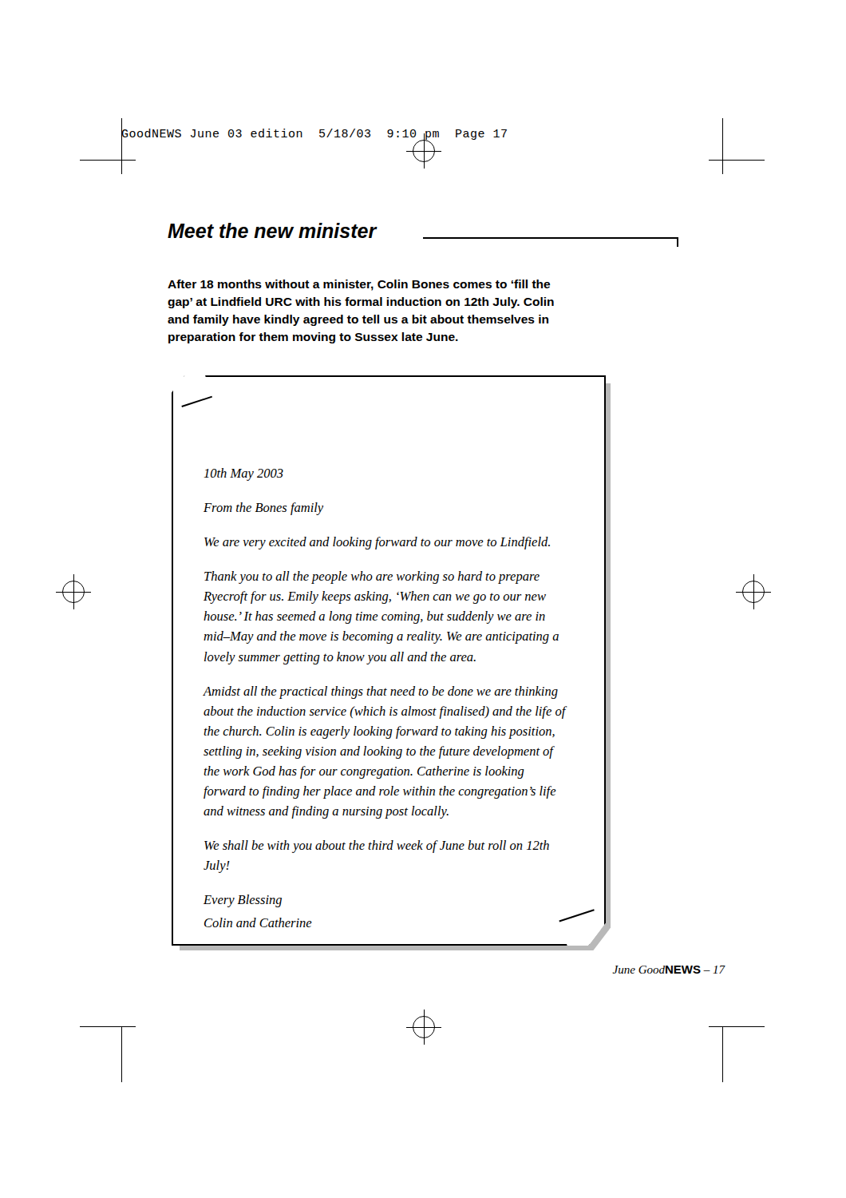GoodNEWS June 03 edition 5/18/03 9:10 pm Page 17
Meet the new minister
After 18 months without a minister, Colin Bones comes to ‘fill the gap’ at Lindfield URC with his formal induction on 12th July. Colin and family have kindly agreed to tell us a bit about themselves in preparation for them moving to Sussex late June.
10th May 2003
From the Bones family
We are very excited and looking forward to our move to Lindfield.
Thank you to all the people who are working so hard to prepare Ryecroft for us. Emily keeps asking, ‘When can we go to our new house.’ It has seemed a long time coming, but suddenly we are in mid–May and the move is becoming a reality. We are anticipating a lovely summer getting to know you all and the area.
Amidst all the practical things that need to be done we are thinking about the induction service (which is almost finalised) and the life of the church. Colin is eagerly looking forward to taking his position, settling in, seeking vision and looking to the future development of the work God has for our congregation. Catherine is looking forward to finding her place and role within the congregation’s life and witness and finding a nursing post locally.
We shall be with you about the third week of June but roll on 12th July!
Every Blessing
Colin and Catherine
June GoodNEWS – 17